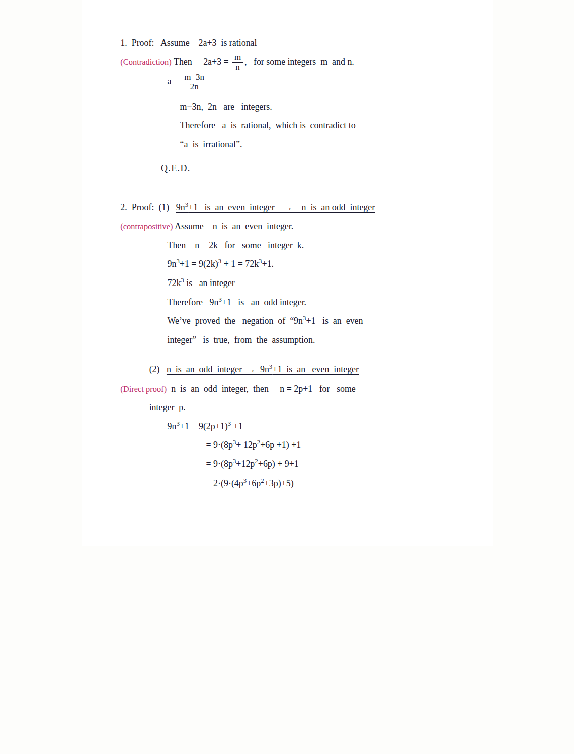1. Proof: Assume 2a+3 is rational
(Contradiction) Then 2a+3 = mn, for some integers m and n.
a = m−3n 2n
m−3n, 2n are integers.
Therefore a is rational, which is contradict to
“a is irrational”.
Q.E.D.
2. Proof: (1) 9n3+1 is an even integer → n is an odd integer
(contrapositive) Assume n is an even integer.
Then n = 2k for some integer k.
9n3+1 = 9(2k)3 + 1 = 72k3+1.
72k3 is an integer
Therefore 9n3+1 is an odd integer.
We’ve proved the negation of “9n3+1 is an even
integer” is true, from the assumption.
(2) n is an odd integer → 9n3+1 is an even integer
(Direct proof) n is an odd integer, then n = 2p+1 for some
integer p.
9n3+1 = 9(2p+1)3 +1
= 9·(8p3+ 12p2+6p +1) +1
= 9·(8p3+12p2+6p) + 9+1
= 2·(9·(4p3+6p2+3p)+5)